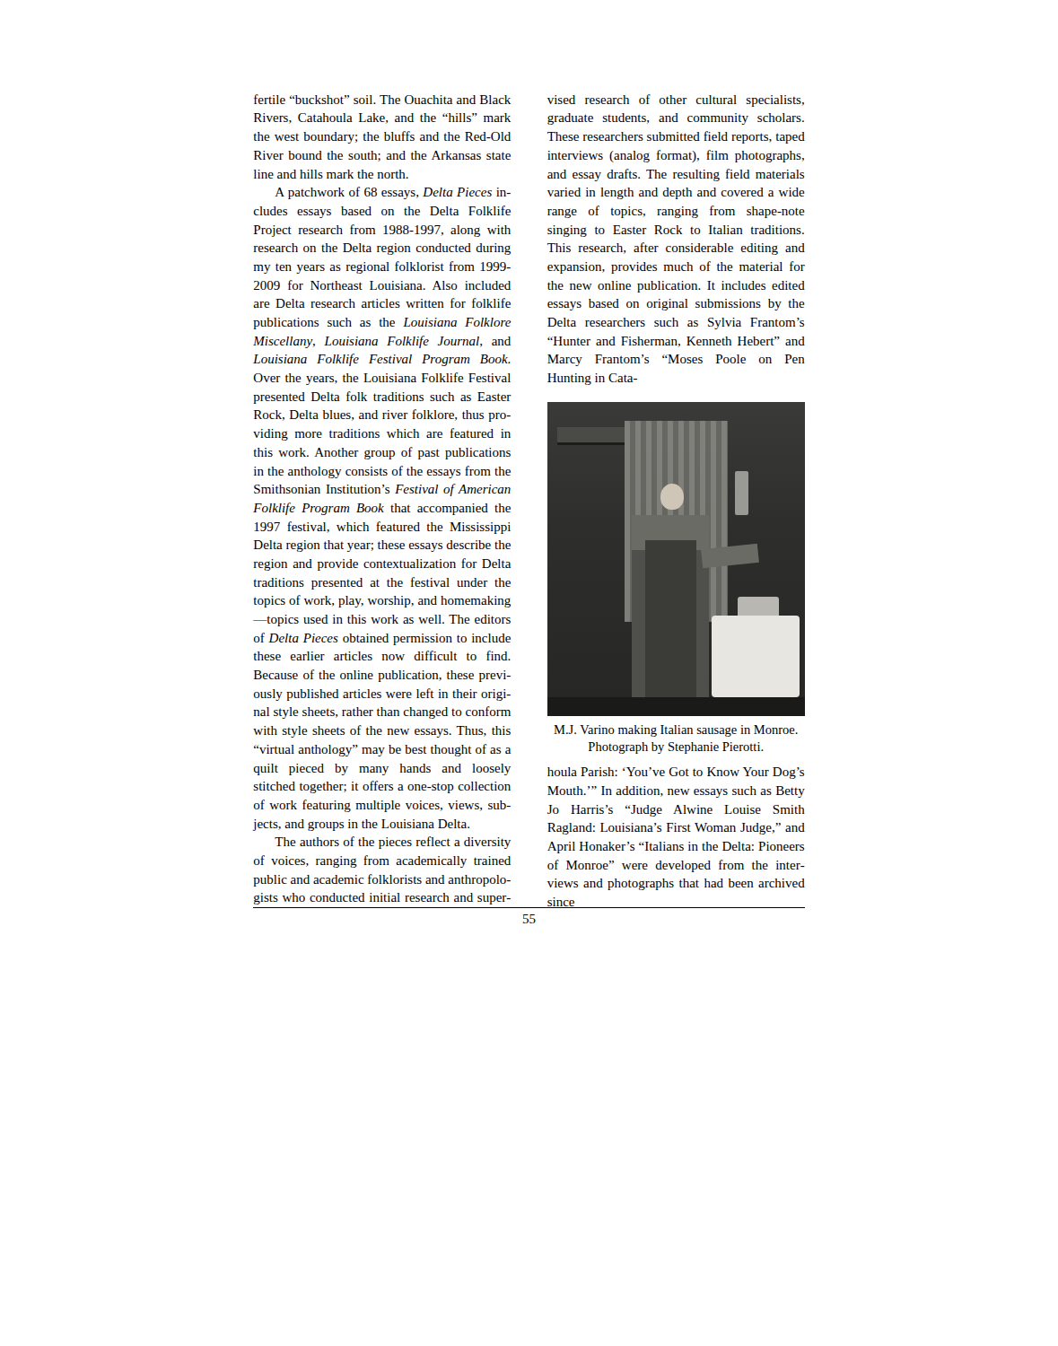fertile “buckshot” soil. The Ouachita and Black Rivers, Catahoula Lake, and the “hills” mark the west boundary; the bluffs and the Red-Old River bound the south; and the Arkansas state line and hills mark the north.
A patchwork of 68 essays, Delta Pieces includes essays based on the Delta Folklife Project research from 1988-1997, along with research on the Delta region conducted during my ten years as regional folklorist from 1999-2009 for Northeast Louisiana. Also included are Delta research articles written for folklife publications such as the Louisiana Folklore Miscellany, Louisiana Folklife Journal, and Louisiana Folklife Festival Program Book. Over the years, the Louisiana Folklife Festival presented Delta folk traditions such as Easter Rock, Delta blues, and river folklore, thus providing more traditions which are featured in this work. Another group of past publications in the anthology consists of the essays from the Smithsonian Institution’s Festival of American Folklife Program Book that accompanied the 1997 festival, which featured the Mississippi Delta region that year; these essays describe the region and provide contextualization for Delta traditions presented at the festival under the topics of work, play, worship, and homemaking—topics used in this work as well. The editors of Delta Pieces obtained permission to include these earlier articles now difficult to find. Because of the online publication, these previously published articles were left in their original style sheets, rather than changed to conform with style sheets of the new essays. Thus, this “virtual anthology” may be best thought of as a quilt pieced by many hands and loosely stitched together; it offers a one-stop collection of work featuring multiple voices, views, subjects, and groups in the Louisiana Delta.
The authors of the pieces reflect a diversity of voices, ranging from academically trained public and academic folklorists and anthropologists who conducted initial research and supervised research of other cultural specialists, graduate students, and community scholars. These researchers submitted field reports, taped interviews (analog format), film photographs, and essay drafts. The resulting field materials varied in length and depth and covered a wide range of topics, ranging from shape-note singing to Easter Rock to Italian traditions. This research, after considerable editing and expansion, provides much of the material for the new online publication. It includes edited essays based on original submissions by the Delta researchers such as Sylvia Frantom’s “Hunter and Fisherman, Kenneth Hebert” and Marcy Frantom’s “Moses Poole on Pen Hunting in Cata-
M.J. Varino making Italian sausage in Monroe.
Photograph by Stephanie Pierotti.
houla Parish: ‘You’ve Got to Know Your Dog’s Mouth.’” In addition, new essays such as Betty Jo Harris’s “Judge Alwine Louise Smith Ragland: Louisiana’s First Woman Judge,” and April Honaker’s “Italians in the Delta: Pioneers of Monroe” were developed from the interviews and photographs that had been archived since
55